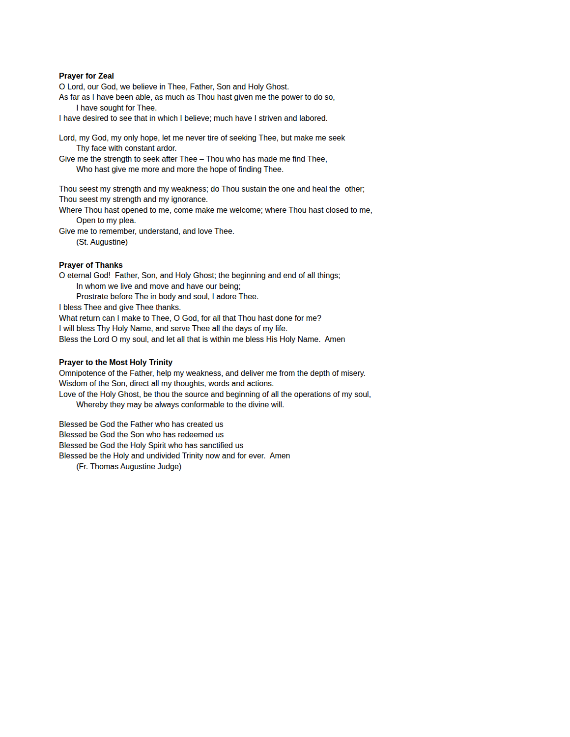Prayer for Zeal
O Lord, our God, we believe in Thee, Father, Son and Holy Ghost.
As far as I have been able, as much as Thou hast given me the power to do so, I have sought for Thee.
I have desired to see that in which I believe; much have I striven and labored.
Lord, my God, my only hope, let me never tire of seeking Thee, but make me seek Thy face with constant ardor.
Give me the strength to seek after Thee – Thou who has made me find Thee, Who hast give me more and more the hope of finding Thee.
Thou seest my strength and my weakness; do Thou sustain the one and heal the other;
Thou seest my strength and my ignorance.
Where Thou hast opened to me, come make me welcome; where Thou hast closed to me, Open to my plea.
Give me to remember, understand, and love Thee.
(St. Augustine)
Prayer of Thanks
O eternal God! Father, Son, and Holy Ghost; the beginning and end of all things; In whom we live and move and have our being; Prostrate before The in body and soul, I adore Thee.
I bless Thee and give Thee thanks.
What return can I make to Thee, O God, for all that Thou hast done for me?
I will bless Thy Holy Name, and serve Thee all the days of my life.
Bless the Lord O my soul, and let all that is within me bless His Holy Name. Amen
Prayer to the Most Holy Trinity
Omnipotence of the Father, help my weakness, and deliver me from the depth of misery.
Wisdom of the Son, direct all my thoughts, words and actions.
Love of the Holy Ghost, be thou the source and beginning of all the operations of my soul, Whereby they may be always conformable to the divine will.
Blessed be God the Father who has created us
Blessed be God the Son who has redeemed us
Blessed be God the Holy Spirit who has sanctified us
Blessed be the Holy and undivided Trinity now and for ever. Amen
(Fr. Thomas Augustine Judge)